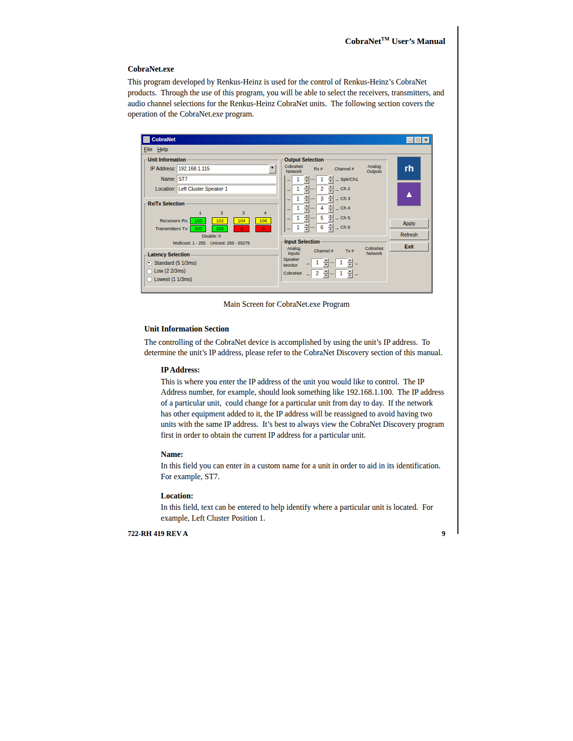CobraNetTM User’s Manual
CobraNet.exe
This program developed by Renkus-Heinz is used for the control of Renkus-Heinz’s CobraNet products. Through the use of this program, you will be able to select the receivers, transmitters, and audio channel selections for the Renkus-Heinz CobraNet units. The following section covers the operation of the CobraNet.exe program.
CobraNet
_□×
File Help
Unit Information
IP Address:
192.168.1.115
▼
Name:
ST7
Location:
Left Cluster Speaker 1
Rx/Tx Selection
| | 1 | 2 | 3 | 4 |
| Receivers Rx: | 100 | 102 | 104 | 106 |
| Transmitters Tx: | 200 | 202 | 0 | 0 |
Disable: 0
Multicast: 1 - 255 Unicast: 256 - 65279
Latency Selection
Standard (5 1/3ms)
Low (2 2/3ms)
Lowest (1 1/3ms)
Output Selection
CobraNet
Network
Rx #
Channel #
Analog
Outputs
→1▲▼—1▲▼→Spk/Ch1
→1▲▼—2▲▼→Ch 2
→1▲▼—3▲▼→Ch 3
→1▲▼—4▲▼→Ch 4
→1▲▼—5▲▼→Ch 5
→1▲▼—6▲▼→Ch 6
Input Selection
Analog
Inputs
Channel #
Tx #
CobraNet
Network
Speaker
Monitor→1▲▼—1▲▼→
CobraNet→2▲▼—1▲▼→
rh
▲
Apply
Refresh
Exit
Main Screen for CobraNet.exe Program
Unit Information Section
The controlling of the CobraNet device is accomplished by using the unit’s IP address. To determine the unit’s IP address, please refer to the CobraNet Discovery section of this manual.
IP Address:
This is where you enter the IP address of the unit you would like to control. The IP Address number, for example, should look something like 192.168.1.100. The IP address of a particular unit, could change for a particular unit from day to day. If the network has other equipment added to it, the IP address will be reassigned to avoid having two units with the same IP address. It’s best to always view the CobraNet Discovery program first in order to obtain the current IP address for a particular unit.
Name:
In this field you can enter in a custom name for a unit in order to aid in its identification. For example, ST7.
Location:
In this field, text can be entered to help identify where a particular unit is located. For example, Left Cluster Position 1.
722-RH 419 REV A 9